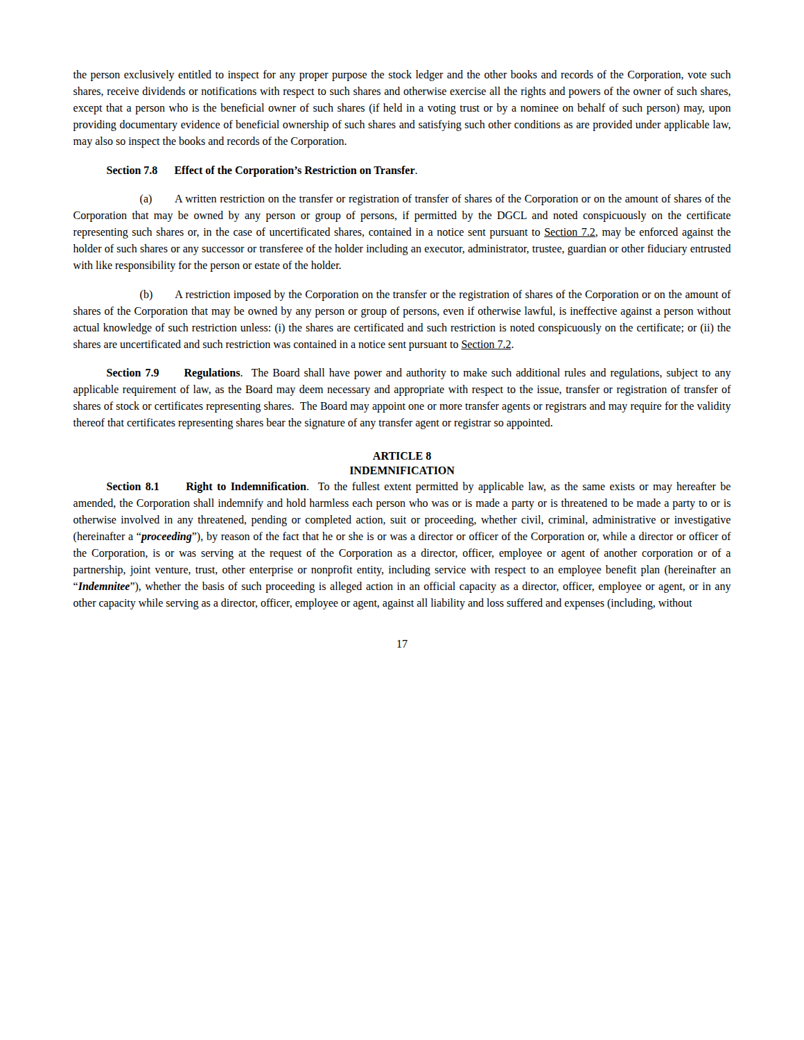the person exclusively entitled to inspect for any proper purpose the stock ledger and the other books and records of the Corporation, vote such shares, receive dividends or notifications with respect to such shares and otherwise exercise all the rights and powers of the owner of such shares, except that a person who is the beneficial owner of such shares (if held in a voting trust or by a nominee on behalf of such person) may, upon providing documentary evidence of beneficial ownership of such shares and satisfying such other conditions as are provided under applicable law, may also so inspect the books and records of the Corporation.
Section 7.8 Effect of the Corporation’s Restriction on Transfer.
(a) A written restriction on the transfer or registration of transfer of shares of the Corporation or on the amount of shares of the Corporation that may be owned by any person or group of persons, if permitted by the DGCL and noted conspicuously on the certificate representing such shares or, in the case of uncertificated shares, contained in a notice sent pursuant to Section 7.2, may be enforced against the holder of such shares or any successor or transferee of the holder including an executor, administrator, trustee, guardian or other fiduciary entrusted with like responsibility for the person or estate of the holder.
(b) A restriction imposed by the Corporation on the transfer or the registration of shares of the Corporation or on the amount of shares of the Corporation that may be owned by any person or group of persons, even if otherwise lawful, is ineffective against a person without actual knowledge of such restriction unless: (i) the shares are certificated and such restriction is noted conspicuously on the certificate; or (ii) the shares are uncertificated and such restriction was contained in a notice sent pursuant to Section 7.2.
Section 7.9 Regulations. The Board shall have power and authority to make such additional rules and regulations, subject to any applicable requirement of law, as the Board may deem necessary and appropriate with respect to the issue, transfer or registration of transfer of shares of stock or certificates representing shares. The Board may appoint one or more transfer agents or registrars and may require for the validity thereof that certificates representing shares bear the signature of any transfer agent or registrar so appointed.
ARTICLE 8INDEMNIFICATION
Section 8.1 Right to Indemnification. To the fullest extent permitted by applicable law, as the same exists or may hereafter be amended, the Corporation shall indemnify and hold harmless each person who was or is made a party or is threatened to be made a party to or is otherwise involved in any threatened, pending or completed action, suit or proceeding, whether civil, criminal, administrative or investigative (hereinafter a “proceeding”), by reason of the fact that he or she is or was a director or officer of the Corporation or, while a director or officer of the Corporation, is or was serving at the request of the Corporation as a director, officer, employee or agent of another corporation or of a partnership, joint venture, trust, other enterprise or nonprofit entity, including service with respect to an employee benefit plan (hereinafter an “Indemnitee”), whether the basis of such proceeding is alleged action in an official capacity as a director, officer, employee or agent, or in any other capacity while serving as a director, officer, employee or agent, against all liability and loss suffered and expenses (including, without
17